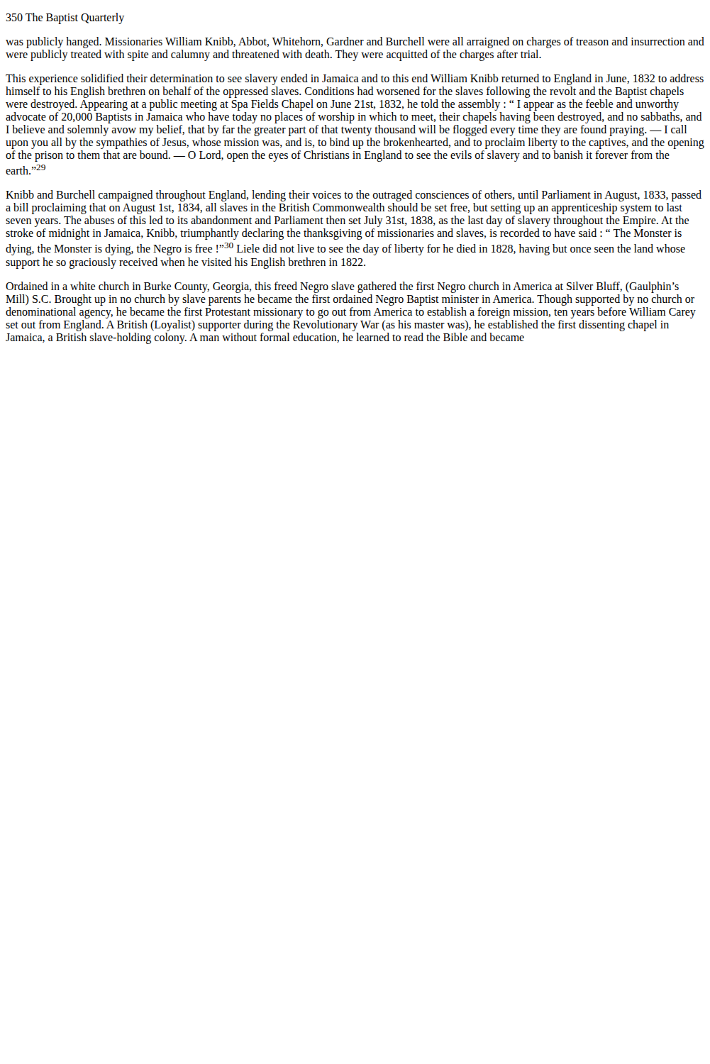350 The Baptist Quarterly
was publicly hanged. Missionaries William Knibb, Abbot, Whitehorn, Gardner and Burchell were all arraigned on charges of treason and insurrection and were publicly treated with spite and calumny and threatened with death. They were acquitted of the charges after trial.
This experience solidified their determination to see slavery ended in Jamaica and to this end William Knibb returned to England in June, 1832 to address himself to his English brethren on behalf of the oppressed slaves. Conditions had worsened for the slaves following the revolt and the Baptist chapels were destroyed. Appearing at a public meeting at Spa Fields Chapel on June 21st, 1832, he told the assembly : “ I appear as the feeble and unworthy advocate of 20,000 Baptists in Jamaica who have today no places of worship in which to meet, their chapels having been destroyed, and no sabbaths, and I believe and solemnly avow my belief, that by far the greater part of that twenty thousand will be flogged every time they are found praying. — I call upon you all by the sympathies of Jesus, whose mission was, and is, to bind up the brokenhearted, and to proclaim liberty to the captives, and the opening of the prison to them that are bound. — O Lord, open the eyes of Christians in England to see the evils of slavery and to banish it forever from the earth.”29
Knibb and Burchell campaigned throughout England, lending their voices to the outraged consciences of others, until Parliament in August, 1833, passed a bill proclaiming that on August 1st, 1834, all slaves in the British Commonwealth should be set free, but setting up an apprenticeship system to last seven years. The abuses of this led to its abandonment and Parliament then set July 31st, 1838, as the last day of slavery throughout the Empire. At the stroke of midnight in Jamaica, Knibb, triumphantly declaring the thanksgiving of missionaries and slaves, is recorded to have said : “ The Monster is dying, the Monster is dying, the Negro is free !”30 Liele did not live to see the day of liberty for he died in 1828, having but once seen the land whose support he so graciously received when he visited his English brethren in 1822.
Ordained in a white church in Burke County, Georgia, this freed Negro slave gathered the first Negro church in America at Silver Bluff, (Gaulphin’s Mill) S.C. Brought up in no church by slave parents he became the first ordained Negro Baptist minister in America. Though supported by no church or denominational agency, he became the first Protestant missionary to go out from America to establish a foreign mission, ten years before William Carey set out from England. A British (Loyalist) supporter during the Revolutionary War (as his master was), he established the first dissenting chapel in Jamaica, a British slave-holding colony. A man without formal education, he learned to read the Bible and became